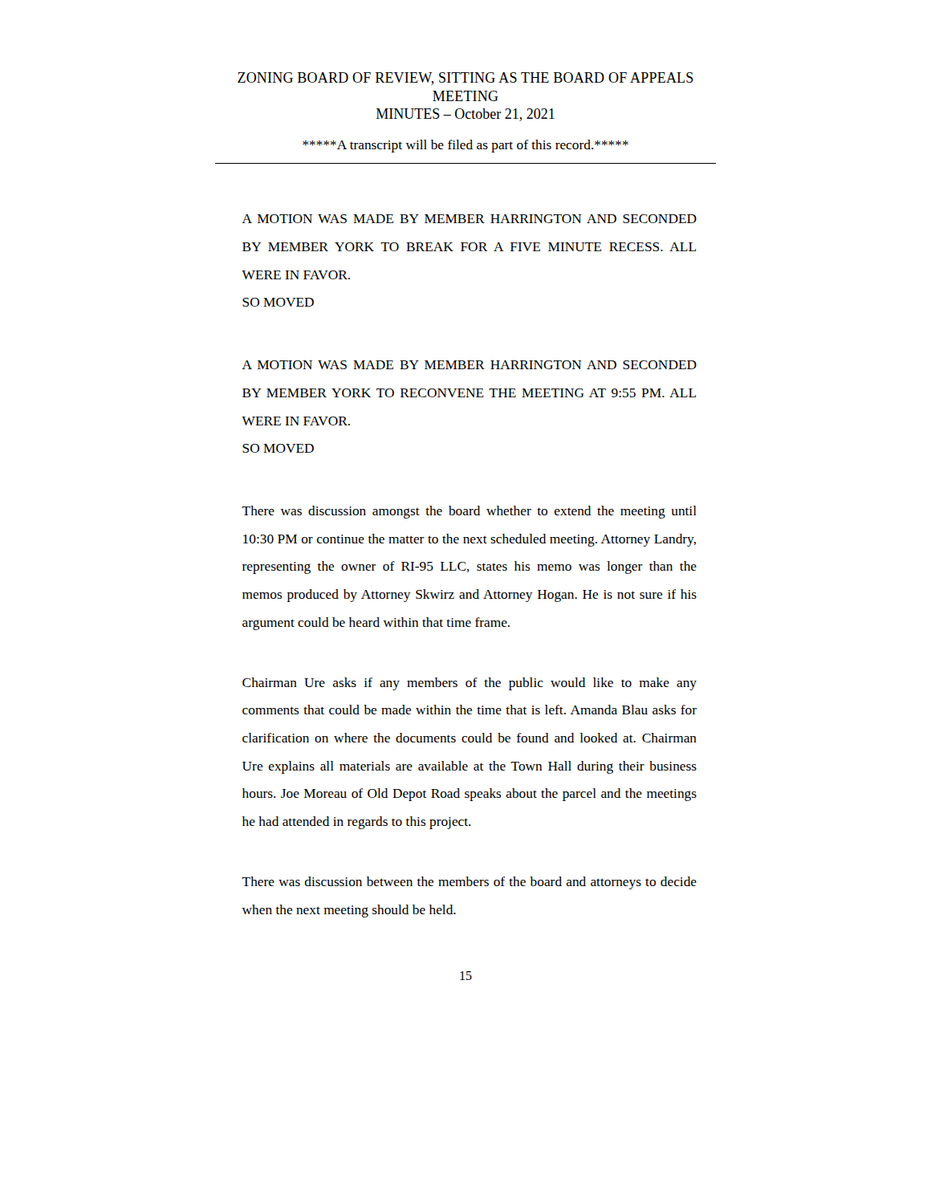ZONING BOARD OF REVIEW, SITTING AS THE BOARD OF APPEALS MEETING
MINUTES – October 21, 2021
*****A transcript will be filed as part of this record.*****
A MOTION WAS MADE BY MEMBER HARRINGTON AND SECONDED BY MEMBER YORK TO BREAK FOR A FIVE MINUTE RECESS. ALL WERE IN FAVOR.
SO MOVED
A MOTION WAS MADE BY MEMBER HARRINGTON AND SECONDED BY MEMBER YORK TO RECONVENE THE MEETING AT 9:55 PM. ALL WERE IN FAVOR.
SO MOVED
There was discussion amongst the board whether to extend the meeting until 10:30 PM or continue the matter to the next scheduled meeting. Attorney Landry, representing the owner of RI-95 LLC, states his memo was longer than the memos produced by Attorney Skwirz and Attorney Hogan. He is not sure if his argument could be heard within that time frame.
Chairman Ure asks if any members of the public would like to make any comments that could be made within the time that is left. Amanda Blau asks for clarification on where the documents could be found and looked at. Chairman Ure explains all materials are available at the Town Hall during their business hours. Joe Moreau of Old Depot Road speaks about the parcel and the meetings he had attended in regards to this project.
There was discussion between the members of the board and attorneys to decide when the next meeting should be held.
15